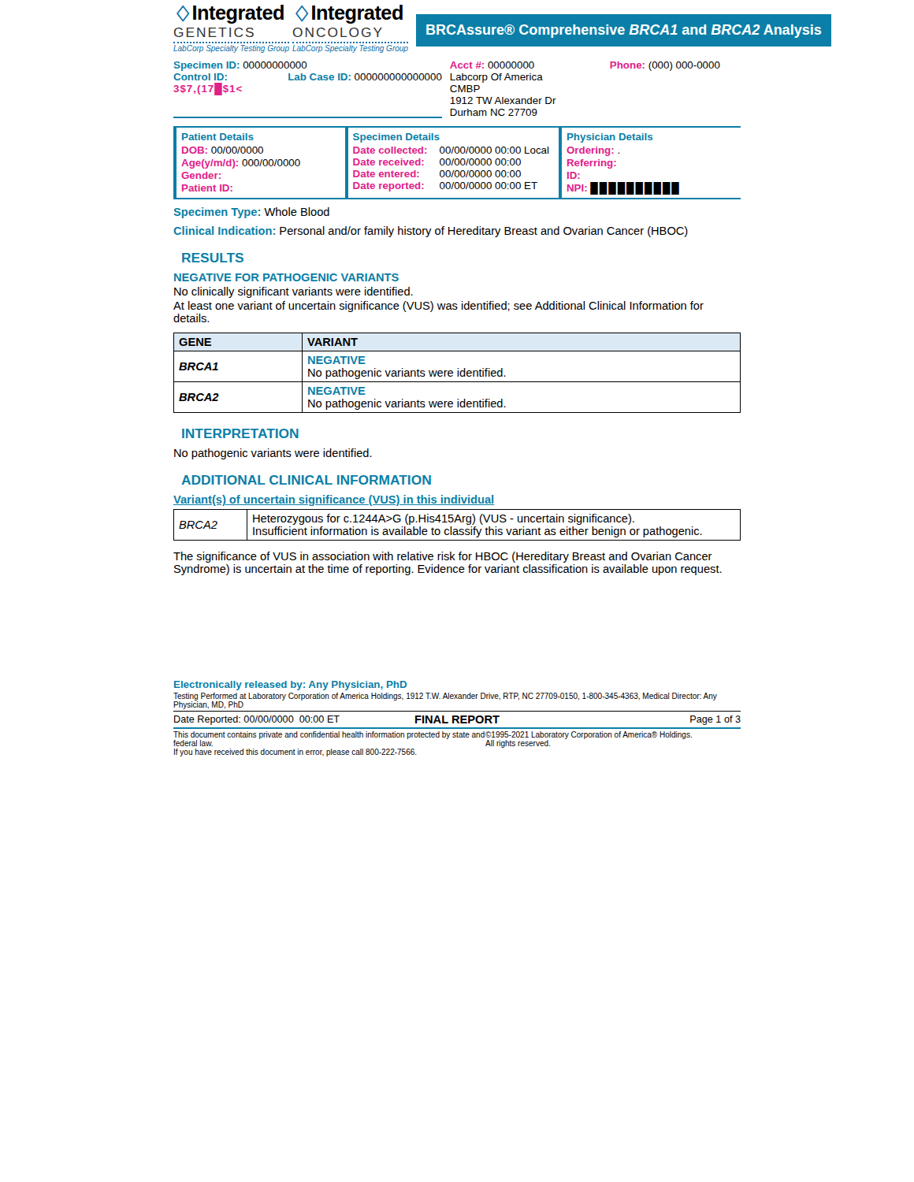♢Integrated
GENETICS
LabCorp Specialty Testing Group
♢Integrated
ONCOLOGY
LabCorp Specialty Testing Group
BRCAssure® Comprehensive BRCA1 and BRCA2 Analysis
Specimen ID: 00000000000
Control ID:
Lab Case ID: 000000000000000
3$7,(17█$1<
Acct #: 00000000
Labcorp Of America
CMBP
1912 TW Alexander Dr
Durham NC 27709
Phone: (000) 000-0000
Patient Details
DOB: 00/00/0000
Age(y/m/d): 000/00/0000
Gender:
Patient ID:
Specimen Details
Date collected:
00/00/0000 00:00 Local
Date received:
00/00/0000 00:00
Date entered:
00/00/0000 00:00
Date reported:
00/00/0000 00:00 ET
Physician Details
Ordering: .
Referring:
ID:
NPI: ██████████
Specimen Type: Whole Blood
Clinical Indication: Personal and/or family history of Hereditary Breast and Ovarian Cancer (HBOC)
RESULTS
NEGATIVE FOR PATHOGENIC VARIANTS
No clinically significant variants were identified.
At least one variant of uncertain significance (VUS) was identified; see Additional Clinical Information for details.
| GENE | VARIANT |
| --- | --- |
| BRCA1 | NEGATIVE No pathogenic variants were identified. |
| BRCA2 | NEGATIVE No pathogenic variants were identified. |
INTERPRETATION
No pathogenic variants were identified.
ADDITIONAL CLINICAL INFORMATION
Variant(s) of uncertain significance (VUS) in this individual
| BRCA2 | Heterozygous for c.1244A>G (p.His415Arg) (VUS - uncertain significance). Insufficient information is available to classify this variant as either benign or pathogenic. |
The significance of VUS in association with relative risk for HBOC (Hereditary Breast and Ovarian Cancer Syndrome) is uncertain at the time of reporting. Evidence for variant classification is available upon request.
Electronically released by: Any Physician, PhD
Testing Performed at Laboratory Corporation of America Holdings, 1912 T.W. Alexander Drive, RTP, NC 27709-0150, 1-800-345-4363, Medical Director: Any Physician, MD, PhD
Date Reported: 00/00/0000 00:00 ET
FINAL REPORT
Page 1 of 3
This document contains private and confidential health information protected by state and federal law.
If you have received this document in error, please call 800-222-7566.
©1995-2021 Laboratory Corporation of America® Holdings.
All rights reserved.